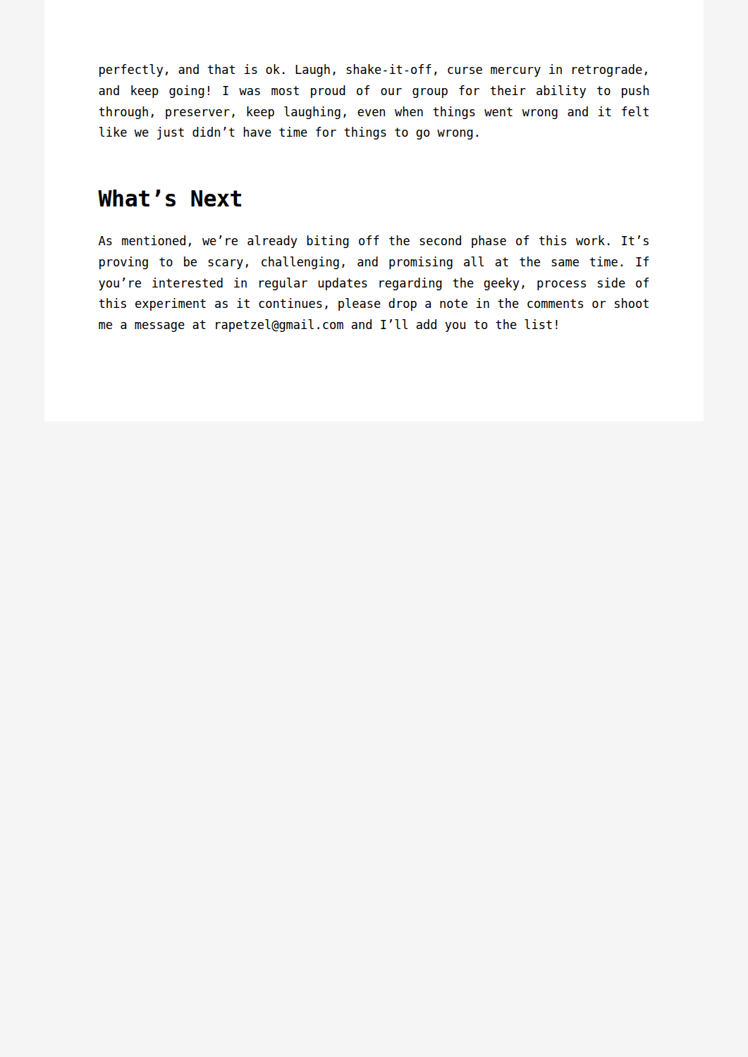perfectly, and that is ok. Laugh, shake-it-off, curse mercury in retrograde, and keep going! I was most proud of our group for their ability to push through, preserver, keep laughing, even when things went wrong and it felt like we just didn’t have time for things to go wrong.
What’s Next
As mentioned, we’re already biting off the second phase of this work. It’s proving to be scary, challenging, and promising all at the same time. If you’re interested in regular updates regarding the geeky, process side of this experiment as it continues, please drop a note in the comments or shoot me a message at rapetzel@gmail.com and I’ll add you to the list!